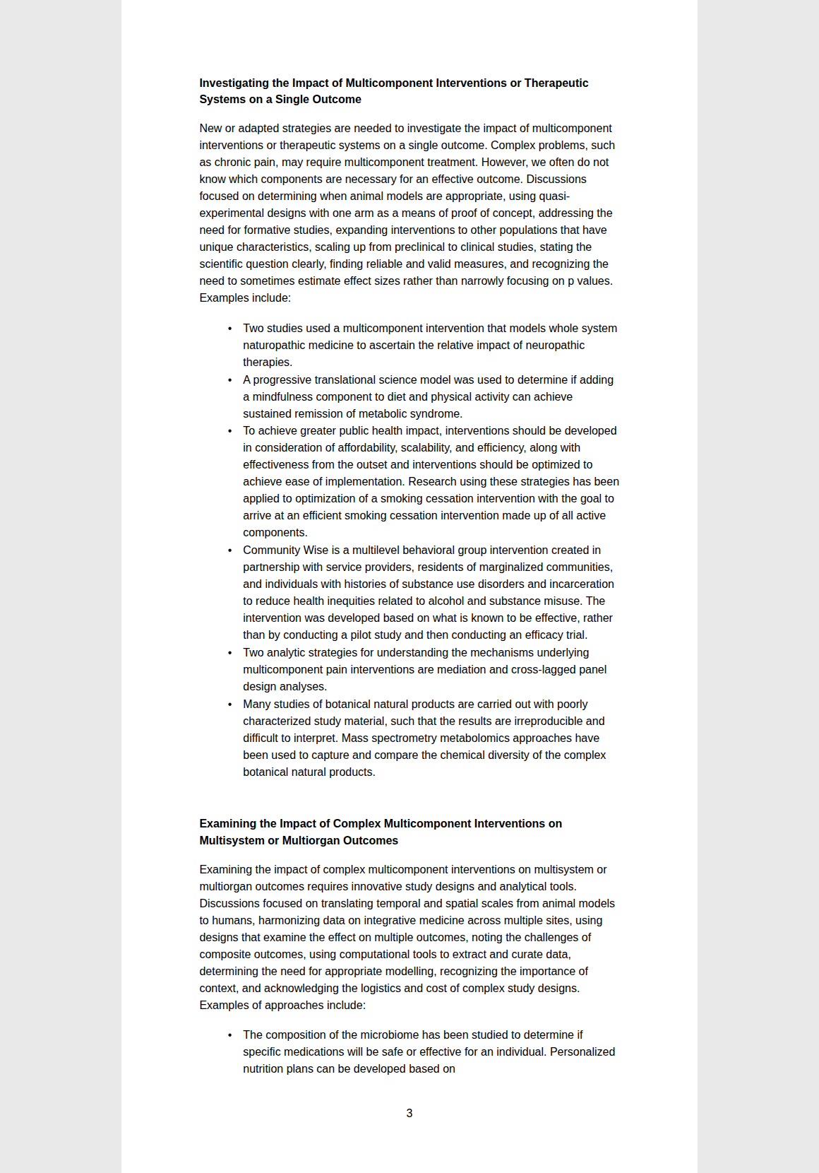Investigating the Impact of Multicomponent Interventions or Therapeutic Systems on a Single Outcome
New or adapted strategies are needed to investigate the impact of multicomponent interventions or therapeutic systems on a single outcome. Complex problems, such as chronic pain, may require multicomponent treatment. However, we often do not know which components are necessary for an effective outcome. Discussions focused on determining when animal models are appropriate, using quasi-experimental designs with one arm as a means of proof of concept, addressing the need for formative studies, expanding interventions to other populations that have unique characteristics, scaling up from preclinical to clinical studies, stating the scientific question clearly, finding reliable and valid measures, and recognizing the need to sometimes estimate effect sizes rather than narrowly focusing on p values. Examples include:
Two studies used a multicomponent intervention that models whole system naturopathic medicine to ascertain the relative impact of neuropathic therapies.
A progressive translational science model was used to determine if adding a mindfulness component to diet and physical activity can achieve sustained remission of metabolic syndrome.
To achieve greater public health impact, interventions should be developed in consideration of affordability, scalability, and efficiency, along with effectiveness from the outset and interventions should be optimized to achieve ease of implementation. Research using these strategies has been applied to optimization of a smoking cessation intervention with the goal to arrive at an efficient smoking cessation intervention made up of all active components.
Community Wise is a multilevel behavioral group intervention created in partnership with service providers, residents of marginalized communities, and individuals with histories of substance use disorders and incarceration to reduce health inequities related to alcohol and substance misuse. The intervention was developed based on what is known to be effective, rather than by conducting a pilot study and then conducting an efficacy trial.
Two analytic strategies for understanding the mechanisms underlying multicomponent pain interventions are mediation and cross-lagged panel design analyses.
Many studies of botanical natural products are carried out with poorly characterized study material, such that the results are irreproducible and difficult to interpret. Mass spectrometry metabolomics approaches have been used to capture and compare the chemical diversity of the complex botanical natural products.
Examining the Impact of Complex Multicomponent Interventions on Multisystem or Multiorgan Outcomes
Examining the impact of complex multicomponent interventions on multisystem or multiorgan outcomes requires innovative study designs and analytical tools. Discussions focused on translating temporal and spatial scales from animal models to humans, harmonizing data on integrative medicine across multiple sites, using designs that examine the effect on multiple outcomes, noting the challenges of composite outcomes, using computational tools to extract and curate data, determining the need for appropriate modelling, recognizing the importance of context, and acknowledging the logistics and cost of complex study designs. Examples of approaches include:
The composition of the microbiome has been studied to determine if specific medications will be safe or effective for an individual. Personalized nutrition plans can be developed based on
3